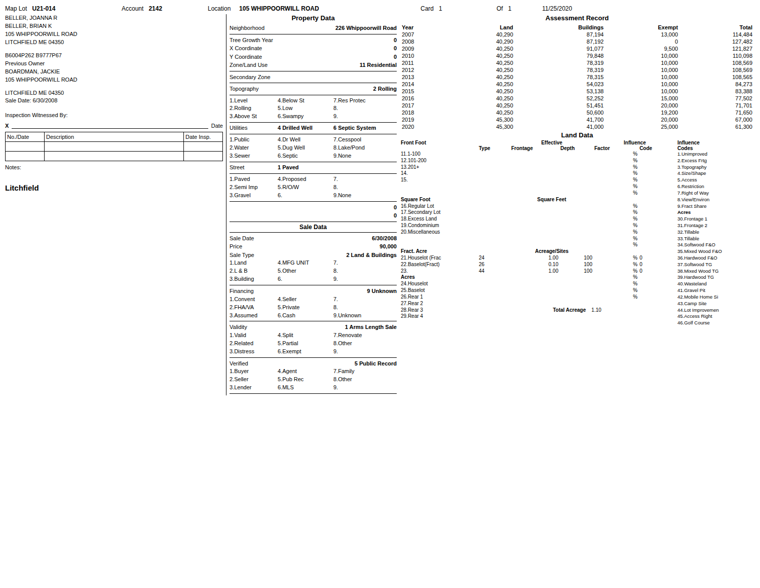Map Lot U21-014
Account 2142
Location 105 WHIPPOORWILL ROAD
Card 1
Of 1
11/25/2020
BELLER, JOANNA R
BELLER, BRIAN K
105 WHIPPOORWILL ROAD
LITCHFIELD ME 04350
B6004P262 B9777P67
Previous Owner
BOARDMAN, JACKIE
105 WHIPPOORWILL ROAD
LITCHFIELD ME 04350
Sale Date: 6/30/2008
Inspection Witnessed By:
X Date
| No./Date | Description | Date Insp. |
| --- | --- | --- |
Notes:
Litchfield
Property Data
Neighborhood 226 Whippoorwill Road
Tree Growth Year 0
X Coordinate 0
Y Coordinate 0
Zone/Land Use 11 Residential
Secondary Zone
Topography 2 Rolling
1.Level
4.Below St
7.Res Protec
2.Rolling
5.Low
8.
3.Above St
6.Swampy
9.
Utilities
4 Drilled Well
6 Septic System
1.Public
4.Dr Well
7.Cesspool
2.Water
5.Dug Well
8.Lake/Pond
3.Sewer
6.Septic
9.None
Street
1 Paved
1.Paved
4.Proposed
7.
2.Semi Imp
5.R/O/W
8.
3.Gravel
6.
9.None
0
0
Sale Data
Sale Date 6/30/2008
Price 90,000
Sale Type 2 Land & Buildings
1.Land
4.MFG UNIT
7.
2.L & B
5.Other
8.
3.Building
6.
9.
Financing 9 Unknown
1.Convent
4.Seller
7.
2.FHA/VA
5.Private
8.
3.Assumed
6.Cash
9.Unknown
Validity 1 Arms Length Sale
1.Valid
4.Split
7.Renovate
2.Related
5.Partial
8.Other
3.Distress
6.Exempt
9.
Verified 5 Public Record
1.Buyer
4.Agent
7.Family
2.Seller
5.Pub Rec
8.Other
3.Lender
6.MLS
9.
Assessment Record
| Year | Land | Buildings | Exempt | Total |
| --- | --- | --- | --- | --- |
| 2007 | 40,290 | 87,194 | 13,000 | 114,484 |
| 2008 | 40,290 | 87,192 | 0 | 127,482 |
| 2009 | 40,250 | 91,077 | 9,500 | 121,827 |
| 2010 | 40,250 | 79,848 | 10,000 | 110,098 |
| 2011 | 40,250 | 78,319 | 10,000 | 108,569 |
| 2012 | 40,250 | 78,319 | 10,000 | 108,569 |
| 2013 | 40,250 | 78,315 | 10,000 | 108,565 |
| 2014 | 40,250 | 54,023 | 10,000 | 84,273 |
| 2015 | 40,250 | 53,138 | 10,000 | 83,388 |
| 2016 | 40,250 | 52,252 | 15,000 | 77,502 |
| 2017 | 40,250 | 51,451 | 20,000 | 71,701 |
| 2018 | 40,250 | 50,600 | 19,200 | 71,650 |
| 2019 | 45,300 | 41,700 | 20,000 | 67,000 |
| 2020 | 45,300 | 41,000 | 25,000 | 61,300 |
Land Data
| Front Foot | | Effective | Influence | Influence Codes |
| | Type | Frontage | Depth | Factor | Code |
| 11.1-100 | | | | % | | 1.Unimproved |
| 12.101-200 | | | | % | | 2.Excess Frtg |
| 13.201+ | | | | % | | 3.Topography |
| 14. | | | | % | | 4.Size/Shape |
| 15. | | | | % | | 5.Access |
| | | | | % | | 6.Restriction |
| | | | | % | | 7.Right of Way |
| Square Foot | | Square Feet | | | 8.View/Environ |
| 16.Regular Lot | | | | % | | 9.Fract Share |
| 17.Secondary Lot | | | | % | | Acres |
| 18.Excess Land | | | | % | | 30.Frontage 1 |
| 19.Condominium | | | | % | | 31.Frontage 2 |
| 20.Miscellaneous | | | | % | | 32.Tillable |
| | | | | % | | 33.Tillable |
| | | | | % | | 34.Softwood F&O |
| Fract. Acre | | Acreage/Sites | | | 35.Mixed Wood F&O |
| 21.Houselot (Frac | 24 | 1.00 | 100 | % | 0 | 36.Hardwood F&O |
| 22.Baselot(Fract) | 26 | 0.10 | 100 | % | 0 | 37.Softwood TG |
| 23. | 44 | 1.00 | 100 | % | 0 | 38.Mixed Wood TG |
| Acres | | | | % | | 39.Hardwood TG |
| 24.Houselot | | | | % | | 40.Wasteland |
| 25.Baselot | | | | % | | 41.Gravel Pit |
| 26.Rear 1 | | | | % | | 42.Mobile Home Si |
| 27.Rear 2 | | | | | | 43.Camp Site |
| 28.Rear 3 | Total Acreage 1.10 | 44.Lot Improvemen |
| 29.Rear 4 | | | | | | 45.Access Right |
| | | | | | | 46.Golf Course |